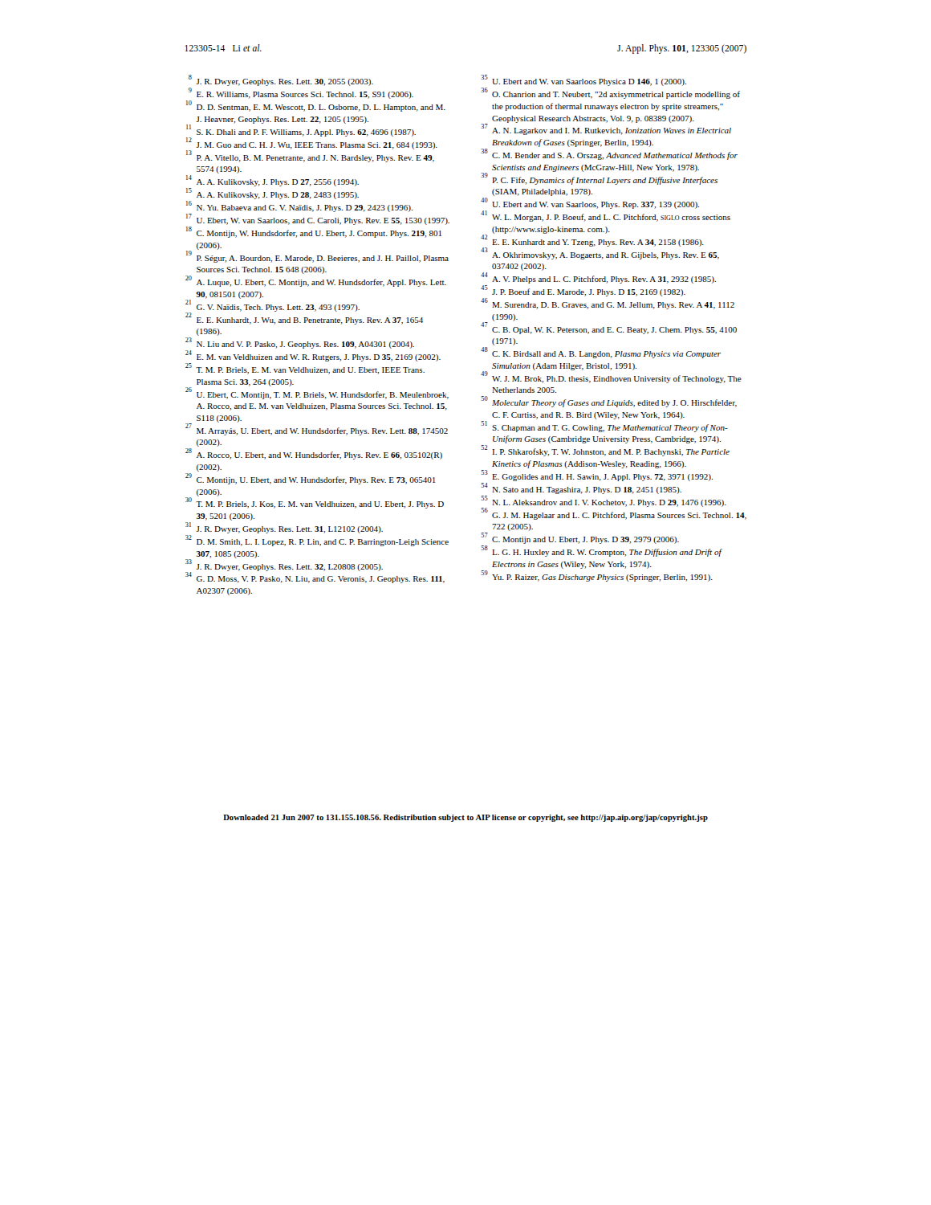123305-14 Li et al.
J. Appl. Phys. 101, 123305 (2007)
8 J. R. Dwyer, Geophys. Res. Lett. 30, 2055 (2003).
9 E. R. Williams, Plasma Sources Sci. Technol. 15, S91 (2006).
10 D. D. Sentman, E. M. Wescott, D. L. Osborne, D. L. Hampton, and M. J. Heavner, Geophys. Res. Lett. 22, 1205 (1995).
11 S. K. Dhali and P. F. Williams, J. Appl. Phys. 62, 4696 (1987).
12 J. M. Guo and C. H. J. Wu, IEEE Trans. Plasma Sci. 21, 684 (1993).
13 P. A. Vitello, B. M. Penetrante, and J. N. Bardsley, Phys. Rev. E 49, 5574 (1994).
14 A. A. Kulikovsky, J. Phys. D 27, 2556 (1994).
15 A. A. Kulikovsky, J. Phys. D 28, 2483 (1995).
16 N. Yu. Babaeva and G. V. Naïdis, J. Phys. D 29, 2423 (1996).
17 U. Ebert, W. van Saarloos, and C. Caroli, Phys. Rev. E 55, 1530 (1997).
18 C. Montijn, W. Hundsdorfer, and U. Ebert, J. Comput. Phys. 219, 801 (2006).
19 P. Ségur, A. Bourdon, E. Marode, D. Beeieres, and J. H. Paillol, Plasma Sources Sci. Technol. 15 648 (2006).
20 A. Luque, U. Ebert, C. Montijn, and W. Hundsdorfer, Appl. Phys. Lett. 90, 081501 (2007).
21 G. V. Naïdis, Tech. Phys. Lett. 23, 493 (1997).
22 E. E. Kunhardt, J. Wu, and B. Penetrante, Phys. Rev. A 37, 1654 (1986).
23 N. Liu and V. P. Pasko, J. Geophys. Res. 109, A04301 (2004).
24 E. M. van Veldhuizen and W. R. Rutgers, J. Phys. D 35, 2169 (2002).
25 T. M. P. Briels, E. M. van Veldhuizen, and U. Ebert, IEEE Trans. Plasma Sci. 33, 264 (2005).
26 U. Ebert, C. Montijn, T. M. P. Briels, W. Hundsdorfer, B. Meulenbroek, A. Rocco, and E. M. van Veldhuizen, Plasma Sources Sci. Technol. 15, S118 (2006).
27 M. Arrayás, U. Ebert, and W. Hundsdorfer, Phys. Rev. Lett. 88, 174502 (2002).
28 A. Rocco, U. Ebert, and W. Hundsdorfer, Phys. Rev. E 66, 035102(R) (2002).
29 C. Montijn, U. Ebert, and W. Hundsdorfer, Phys. Rev. E 73, 065401 (2006).
30 T. M. P. Briels, J. Kos, E. M. van Veldhuizen, and U. Ebert, J. Phys. D 39, 5201 (2006).
31 J. R. Dwyer, Geophys. Res. Lett. 31, L12102 (2004).
32 D. M. Smith, L. I. Lopez, R. P. Lin, and C. P. Barrington-Leigh Science 307, 1085 (2005).
33 J. R. Dwyer, Geophys. Res. Lett. 32, L20808 (2005).
34 G. D. Moss, V. P. Pasko, N. Liu, and G. Veronis, J. Geophys. Res. 111, A02307 (2006).
35 U. Ebert and W. van Saarloos Physica D 146, 1 (2000).
36 O. Chanrion and T. Neubert, "2d axisymmetrical particle modelling of the production of thermal runaways electron by sprite streamers," Geophysical Research Abstracts, Vol. 9, p. 08389 (2007).
37 A. N. Lagarkov and I. M. Rutkevich, Ionization Waves in Electrical Breakdown of Gases (Springer, Berlin, 1994).
38 C. M. Bender and S. A. Orszag, Advanced Mathematical Methods for Scientists and Engineers (McGraw-Hill, New York, 1978).
39 P. C. Fife, Dynamics of Internal Layers and Diffusive Interfaces (SIAM, Philadelphia, 1978).
40 U. Ebert and W. van Saarloos, Phys. Rep. 337, 139 (2000).
41 W. L. Morgan, J. P. Boeuf, and L. C. Pitchford, siglo cross sections (http://www.siglo-kinema. com.).
42 E. E. Kunhardt and Y. Tzeng, Phys. Rev. A 34, 2158 (1986).
43 A. Okhrimovskyy, A. Bogaerts, and R. Gijbels, Phys. Rev. E 65, 037402 (2002).
44 A. V. Phelps and L. C. Pitchford, Phys. Rev. A 31, 2932 (1985).
45 J. P. Boeuf and E. Marode, J. Phys. D 15, 2169 (1982).
46 M. Surendra, D. B. Graves, and G. M. Jellum, Phys. Rev. A 41, 1112 (1990).
47 C. B. Opal, W. K. Peterson, and E. C. Beaty, J. Chem. Phys. 55, 4100 (1971).
48 C. K. Birdsall and A. B. Langdon, Plasma Physics via Computer Simulation (Adam Hilger, Bristol, 1991).
49 W. J. M. Brok, Ph.D. thesis, Eindhoven University of Technology, The Netherlands 2005.
50 Molecular Theory of Gases and Liquids, edited by J. O. Hirschfelder, C. F. Curtiss, and R. B. Bird (Wiley, New York, 1964).
51 S. Chapman and T. G. Cowling, The Mathematical Theory of Non-Uniform Gases (Cambridge University Press, Cambridge, 1974).
52 I. P. Shkarofsky, T. W. Johnston, and M. P. Bachynski, The Particle Kinetics of Plasmas (Addison-Wesley, Reading, 1966).
53 E. Gogolides and H. H. Sawin, J. Appl. Phys. 72, 3971 (1992).
54 N. Sato and H. Tagashira, J. Phys. D 18, 2451 (1985).
55 N. L. Aleksandrov and I. V. Kochetov, J. Phys. D 29, 1476 (1996).
56 G. J. M. Hagelaar and L. C. Pitchford, Plasma Sources Sci. Technol. 14, 722 (2005).
57 C. Montijn and U. Ebert, J. Phys. D 39, 2979 (2006).
58 L. G. H. Huxley and R. W. Crompton, The Diffusion and Drift of Electrons in Gases (Wiley, New York, 1974).
59 Yu. P. Raizer, Gas Discharge Physics (Springer, Berlin, 1991).
Downloaded 21 Jun 2007 to 131.155.108.56. Redistribution subject to AIP license or copyright, see http://jap.aip.org/jap/copyright.jsp